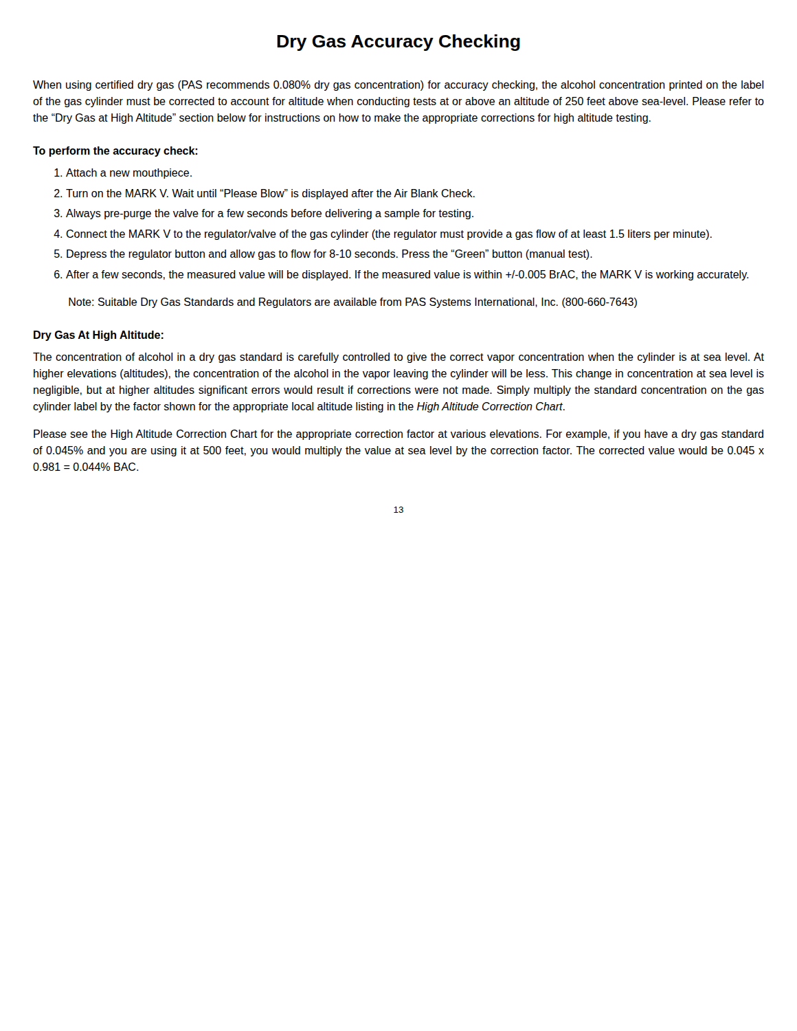Dry Gas Accuracy Checking
When using certified dry gas (PAS recommends 0.080% dry gas concentration) for accuracy checking, the alcohol concentration printed on the label of the gas cylinder must be corrected to account for altitude when conducting tests at or above an altitude of 250 feet above sea-level. Please refer to the “Dry Gas at High Altitude” section below for instructions on how to make the appropriate corrections for high altitude testing.
To perform the accuracy check:
Attach a new mouthpiece.
Turn on the MARK V. Wait until “Please Blow” is displayed after the Air Blank Check.
Always pre-purge the valve for a few seconds before delivering a sample for testing.
Connect the MARK V to the regulator/valve of the gas cylinder (the regulator must provide a gas flow of at least 1.5 liters per minute).
Depress the regulator button and allow gas to flow for 8-10 seconds. Press the “Green” button (manual test).
After a few seconds, the measured value will be displayed. If the measured value is within +/-0.005 BrAC, the MARK V is working accurately.
Note: Suitable Dry Gas Standards and Regulators are available from PAS Systems International, Inc. (800-660-7643)
Dry Gas At High Altitude:
The concentration of alcohol in a dry gas standard is carefully controlled to give the correct vapor concentration when the cylinder is at sea level. At higher elevations (altitudes), the concentration of the alcohol in the vapor leaving the cylinder will be less. This change in concentration at sea level is negligible, but at higher altitudes significant errors would result if corrections were not made. Simply multiply the standard concentration on the gas cylinder label by the factor shown for the appropriate local altitude listing in the High Altitude Correction Chart.
Please see the High Altitude Correction Chart for the appropriate correction factor at various elevations. For example, if you have a dry gas standard of 0.045% and you are using it at 500 feet, you would multiply the value at sea level by the correction factor. The corrected value would be 0.045 x 0.981 = 0.044% BAC.
13